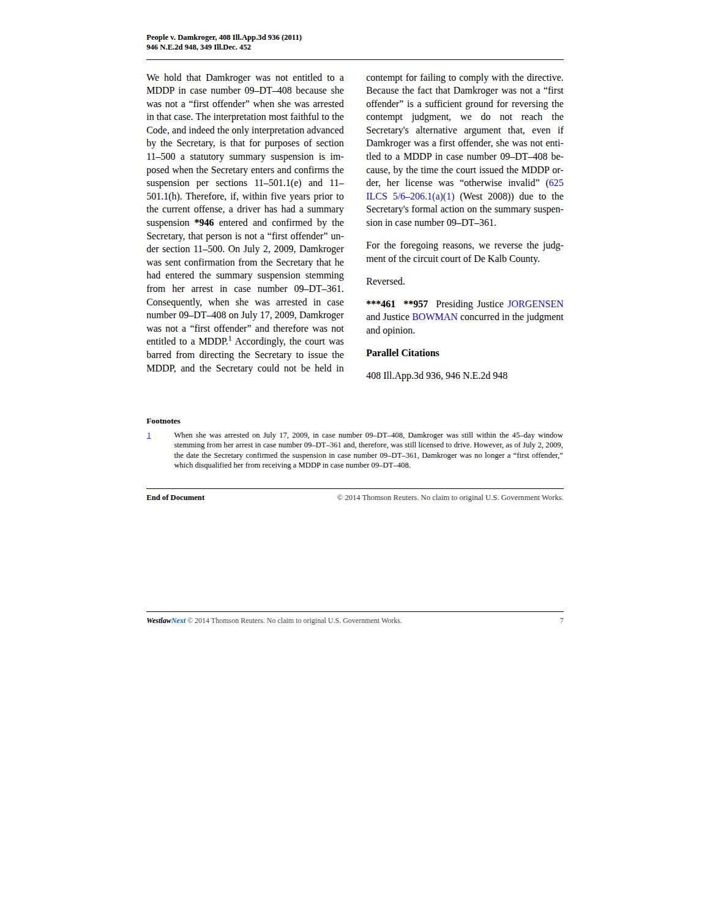People v. Damkroger, 408 Ill.App.3d 936 (2011)
946 N.E.2d 948, 349 Ill.Dec. 452
We hold that Damkroger was not entitled to a MDDP in case number 09–DT–408 because she was not a “first offender” when she was arrested in that case. The interpretation most faithful to the Code, and indeed the only interpretation advanced by the Secretary, is that for purposes of section 11–500 a statutory summary suspension is imposed when the Secretary enters and confirms the suspension per sections 11–501.1(e) and 11–501.1(h). Therefore, if, within five years prior to the current offense, a driver has had a summary suspension *946 entered and confirmed by the Secretary, that person is not a “first offender” under section 11–500. On July 2, 2009, Damkroger was sent confirmation from the Secretary that he had entered the summary suspension stemming from her arrest in case number 09–DT–361. Consequently, when she was arrested in case number 09–DT–408 on July 17, 2009, Damkroger was not a “first offender” and therefore was not entitled to a MDDP.1 Accordingly, the court was barred from directing the Secretary to issue the MDDP, and the Secretary could not be held in contempt for failing to comply with the directive. Because the fact that Damkroger was not a “first offender” is a sufficient ground for reversing the contempt judgment, we do not reach the Secretary's alternative argument that, even if Damkroger was a first offender, she was not entitled to a MDDP in case number 09–DT–408 because, by the time the court issued the MDDP order, her license was “otherwise invalid” (625 ILCS 5/6–206.1(a)(1) (West 2008)) due to the Secretary's formal action on the summary suspension in case number 09–DT–361.
For the foregoing reasons, we reverse the judgment of the circuit court of De Kalb County.
Reversed.
***461 **957 Presiding Justice JORGENSEN and Justice BOWMAN concurred in the judgment and opinion.
Parallel Citations
408 Ill.App.3d 936, 946 N.E.2d 948
Footnotes
| 1 | When she was arrested on July 17, 2009, in case number 09–DT–408, Damkroger was still within the 45–day window stemming from her arrest in case number 09–DT–361 and, therefore, was still licensed to drive. However, as of July 2, 2009, the date the Secretary confirmed the suspension in case number 09–DT–361, Damkroger was no longer a “first offender,” which disqualified her from receiving a MDDP in case number 09–DT–408. |
End of Document
© 2014 Thomson Reuters. No claim to original U.S. Government Works.
WestlawNext © 2014 Thomson Reuters. No claim to original U.S. Government Works.
7